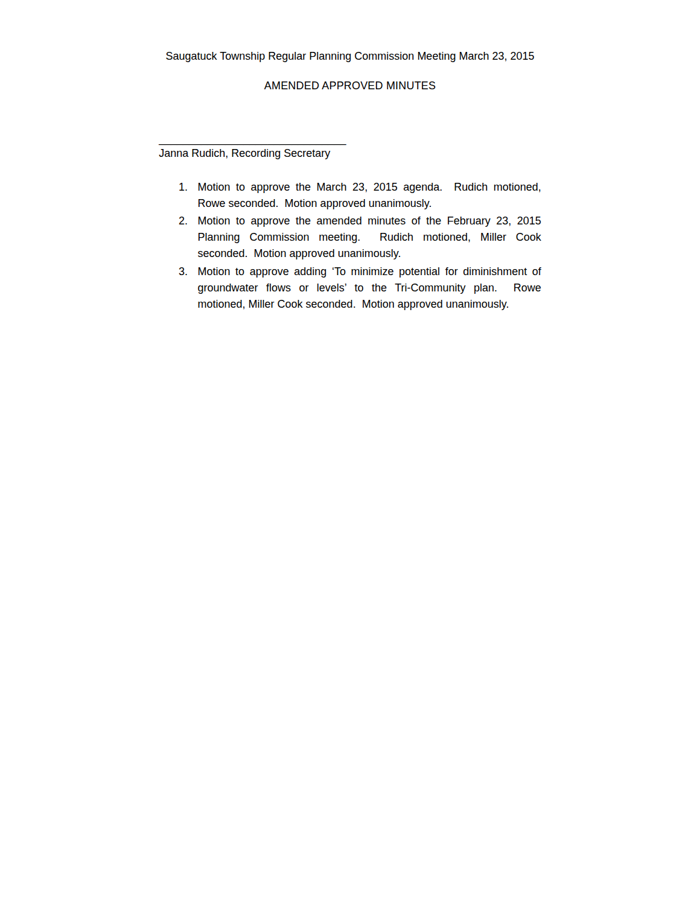Saugatuck Township Regular Planning Commission Meeting March 23, 2015
AMENDED APPROVED MINUTES
_______________________________
Janna Rudich, Recording Secretary
Motion to approve the March 23, 2015 agenda. Rudich motioned, Rowe seconded. Motion approved unanimously.
Motion to approve the amended minutes of the February 23, 2015 Planning Commission meeting. Rudich motioned, Miller Cook seconded. Motion approved unanimously.
Motion to approve adding ‘To minimize potential for diminishment of groundwater flows or levels’ to the Tri-Community plan. Rowe motioned, Miller Cook seconded. Motion approved unanimously.